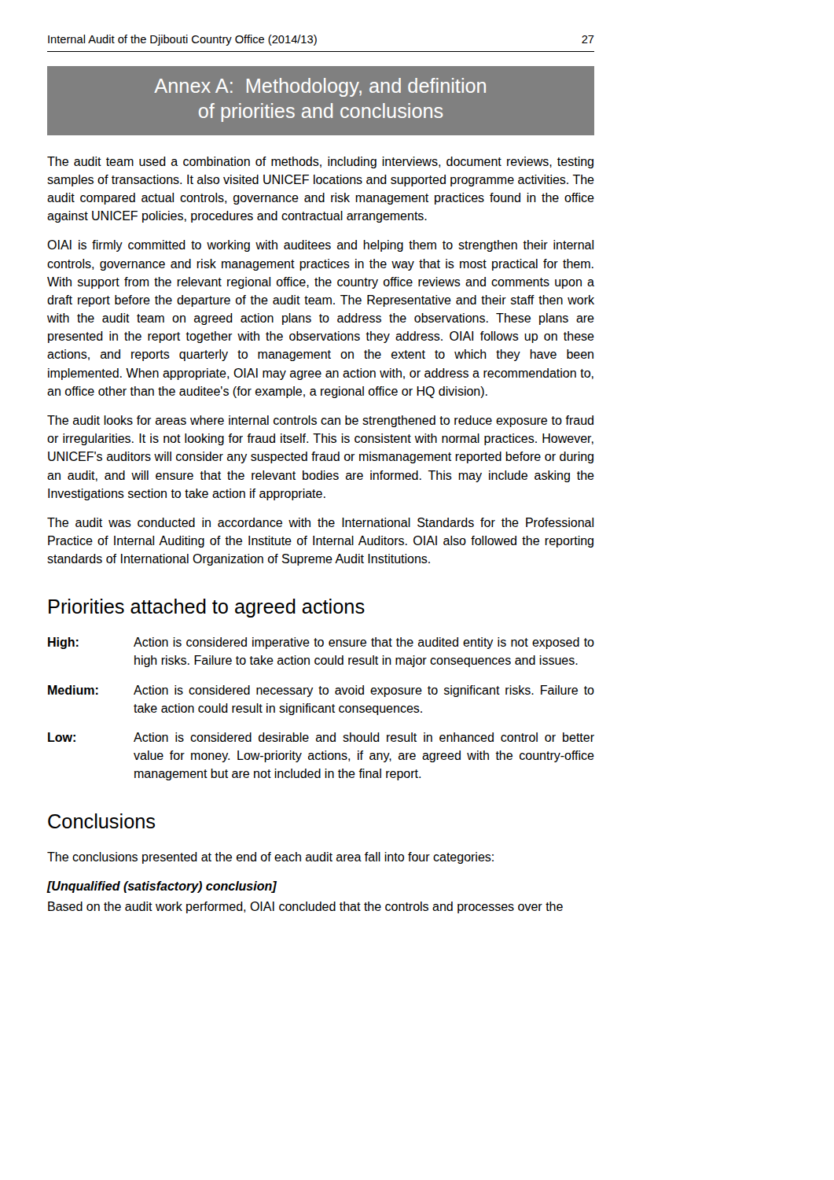Internal Audit of the Djibouti Country Office (2014/13)
27
Annex A: Methodology, and definition
of priorities and conclusions
The audit team used a combination of methods, including interviews, document reviews, testing samples of transactions. It also visited UNICEF locations and supported programme activities. The audit compared actual controls, governance and risk management practices found in the office against UNICEF policies, procedures and contractual arrangements.
OIAI is firmly committed to working with auditees and helping them to strengthen their internal controls, governance and risk management practices in the way that is most practical for them. With support from the relevant regional office, the country office reviews and comments upon a draft report before the departure of the audit team. The Representative and their staff then work with the audit team on agreed action plans to address the observations. These plans are presented in the report together with the observations they address. OIAI follows up on these actions, and reports quarterly to management on the extent to which they have been implemented. When appropriate, OIAI may agree an action with, or address a recommendation to, an office other than the auditee's (for example, a regional office or HQ division).
The audit looks for areas where internal controls can be strengthened to reduce exposure to fraud or irregularities. It is not looking for fraud itself. This is consistent with normal practices. However, UNICEF's auditors will consider any suspected fraud or mismanagement reported before or during an audit, and will ensure that the relevant bodies are informed. This may include asking the Investigations section to take action if appropriate.
The audit was conducted in accordance with the International Standards for the Professional Practice of Internal Auditing of the Institute of Internal Auditors. OIAI also followed the reporting standards of International Organization of Supreme Audit Institutions.
Priorities attached to agreed actions
High:
Action is considered imperative to ensure that the audited entity is not exposed to high risks. Failure to take action could result in major consequences and issues.
Medium:
Action is considered necessary to avoid exposure to significant risks. Failure to take action could result in significant consequences.
Low:
Action is considered desirable and should result in enhanced control or better value for money. Low-priority actions, if any, are agreed with the country-office management but are not included in the final report.
Conclusions
The conclusions presented at the end of each audit area fall into four categories:
[Unqualified (satisfactory) conclusion]
Based on the audit work performed, OIAI concluded that the controls and processes over the